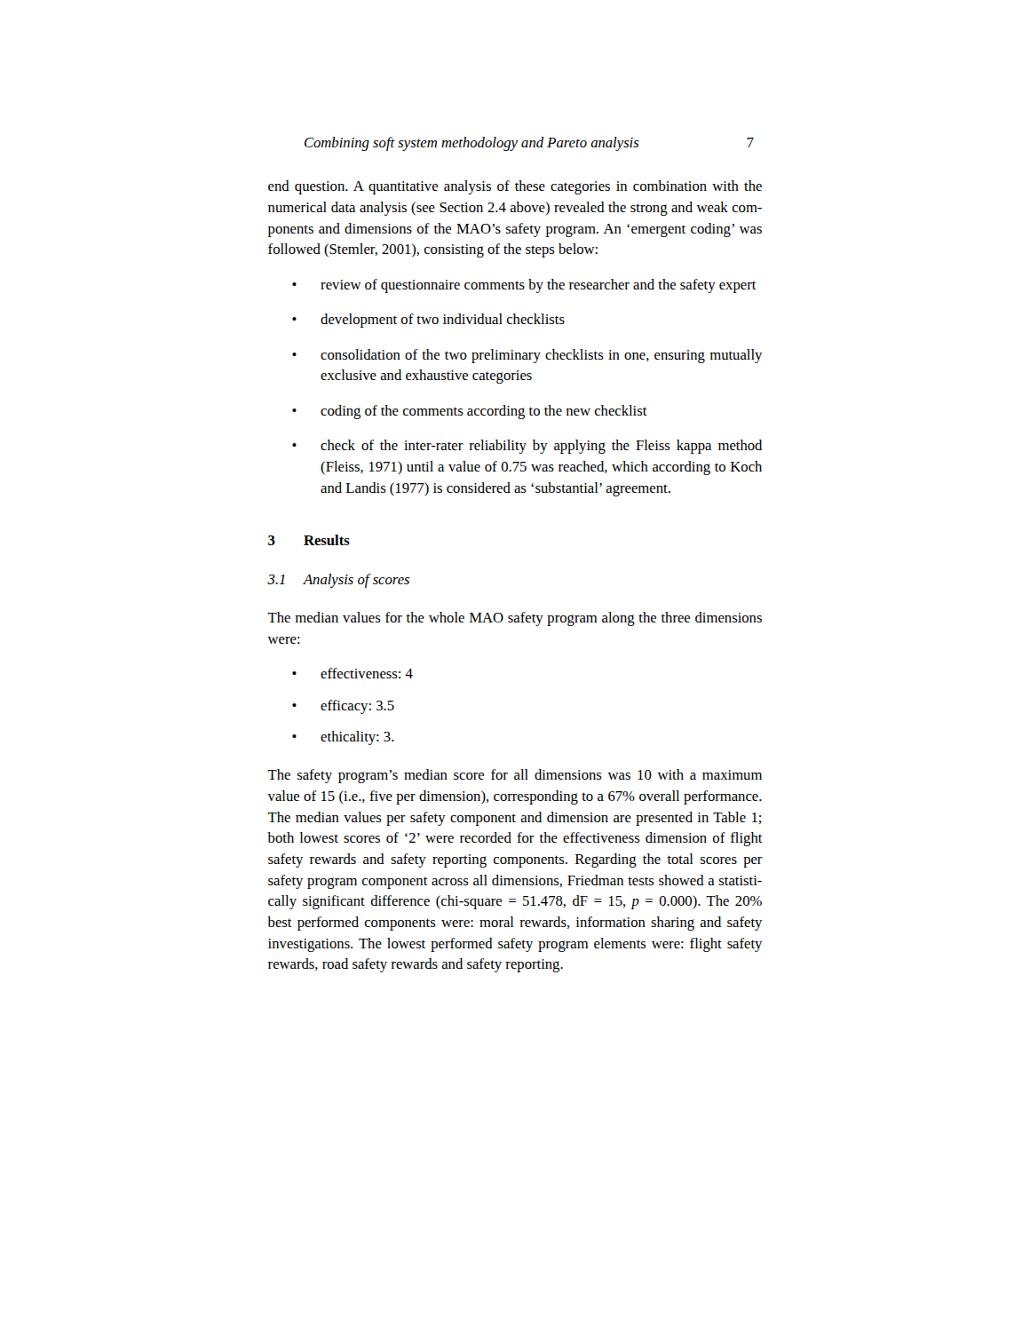Combining soft system methodology and Pareto analysis 7
end question. A quantitative analysis of these categories in combination with the numerical data analysis (see Section 2.4 above) revealed the strong and weak components and dimensions of the MAO’s safety program. An ‘emergent coding’ was followed (Stemler, 2001), consisting of the steps below:
review of questionnaire comments by the researcher and the safety expert
development of two individual checklists
consolidation of the two preliminary checklists in one, ensuring mutually exclusive and exhaustive categories
coding of the comments according to the new checklist
check of the inter-rater reliability by applying the Fleiss kappa method (Fleiss, 1971) until a value of 0.75 was reached, which according to Koch and Landis (1977) is considered as ‘substantial’ agreement.
3 Results
3.1 Analysis of scores
The median values for the whole MAO safety program along the three dimensions were:
effectiveness: 4
efficacy: 3.5
ethicality: 3.
The safety program’s median score for all dimensions was 10 with a maximum value of 15 (i.e., five per dimension), corresponding to a 67% overall performance. The median values per safety component and dimension are presented in Table 1; both lowest scores of ‘2’ were recorded for the effectiveness dimension of flight safety rewards and safety reporting components. Regarding the total scores per safety program component across all dimensions, Friedman tests showed a statistically significant difference (chi-square = 51.478, dF = 15, p = 0.000). The 20% best performed components were: moral rewards, information sharing and safety investigations. The lowest performed safety program elements were: flight safety rewards, road safety rewards and safety reporting.